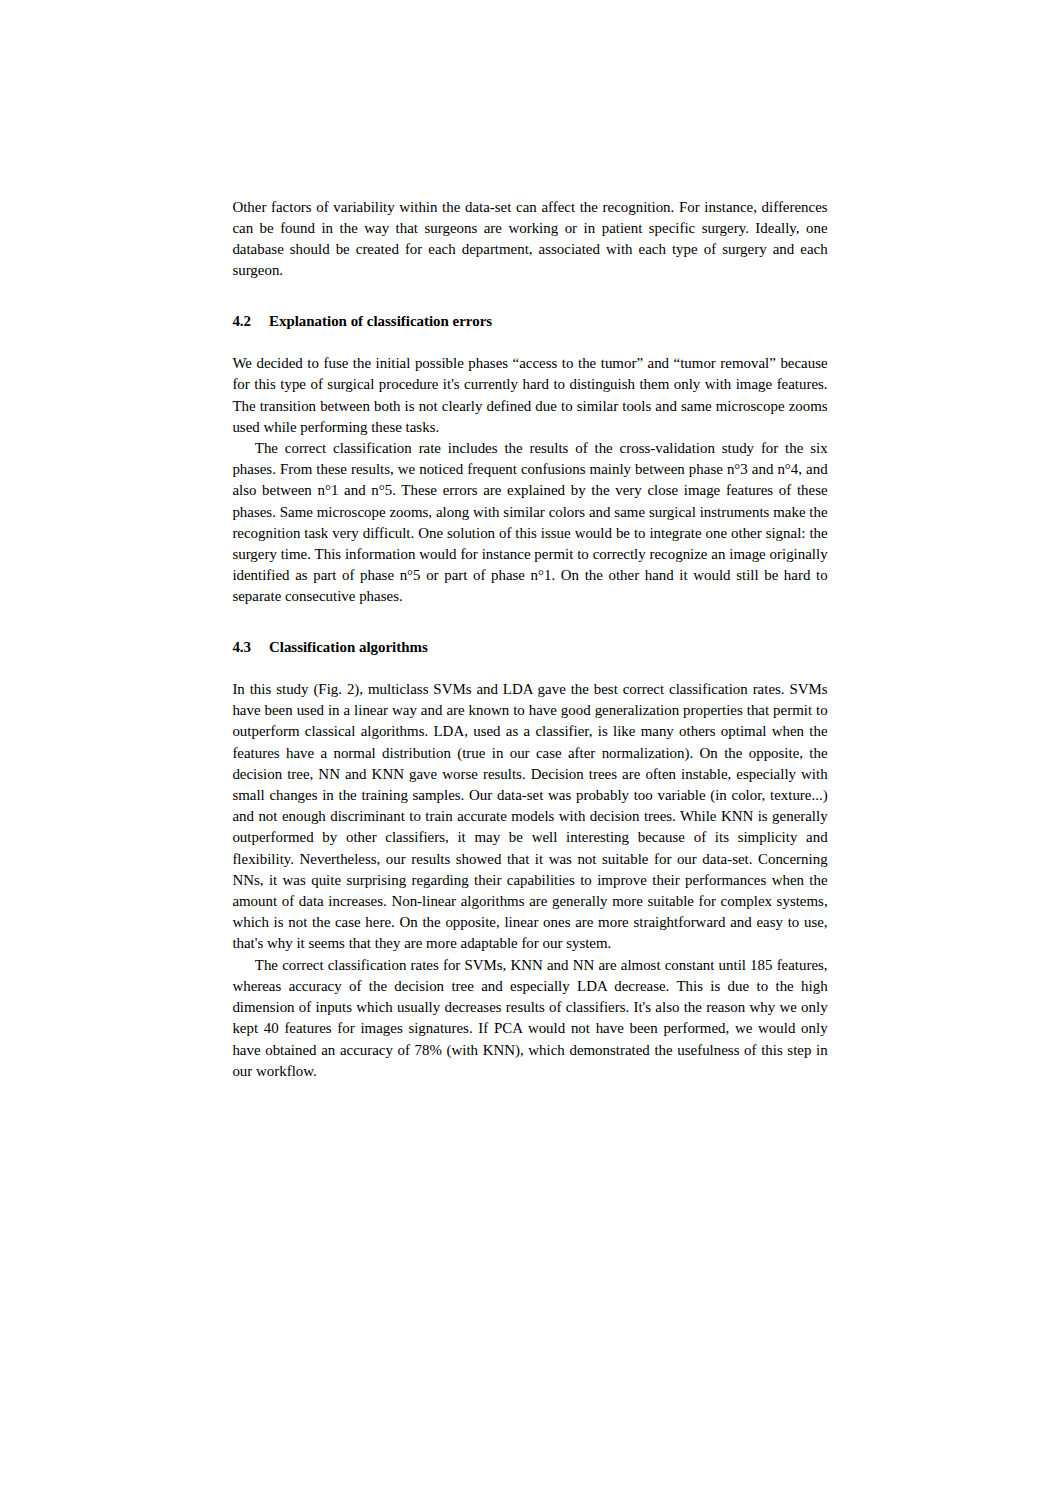Other factors of variability within the data-set can affect the recognition. For instance, differences can be found in the way that surgeons are working or in patient specific surgery. Ideally, one database should be created for each department, associated with each type of surgery and each surgeon.
4.2 Explanation of classification errors
We decided to fuse the initial possible phases “access to the tumor” and “tumor removal” because for this type of surgical procedure it's currently hard to distinguish them only with image features. The transition between both is not clearly defined due to similar tools and same microscope zooms used while performing these tasks.
The correct classification rate includes the results of the cross-validation study for the six phases. From these results, we noticed frequent confusions mainly between phase n°3 and n°4, and also between n°1 and n°5. These errors are explained by the very close image features of these phases. Same microscope zooms, along with similar colors and same surgical instruments make the recognition task very difficult. One solution of this issue would be to integrate one other signal: the surgery time. This information would for instance permit to correctly recognize an image originally identified as part of phase n°5 or part of phase n°1. On the other hand it would still be hard to separate consecutive phases.
4.3 Classification algorithms
In this study (Fig. 2), multiclass SVMs and LDA gave the best correct classification rates. SVMs have been used in a linear way and are known to have good generalization properties that permit to outperform classical algorithms. LDA, used as a classifier, is like many others optimal when the features have a normal distribution (true in our case after normalization). On the opposite, the decision tree, NN and KNN gave worse results. Decision trees are often instable, especially with small changes in the training samples. Our data-set was probably too variable (in color, texture...) and not enough discriminant to train accurate models with decision trees. While KNN is generally outperformed by other classifiers, it may be well interesting because of its simplicity and flexibility. Nevertheless, our results showed that it was not suitable for our data-set. Concerning NNs, it was quite surprising regarding their capabilities to improve their performances when the amount of data increases. Non-linear algorithms are generally more suitable for complex systems, which is not the case here. On the opposite, linear ones are more straightforward and easy to use, that's why it seems that they are more adaptable for our system.
The correct classification rates for SVMs, KNN and NN are almost constant until 185 features, whereas accuracy of the decision tree and especially LDA decrease. This is due to the high dimension of inputs which usually decreases results of classifiers. It's also the reason why we only kept 40 features for images signatures. If PCA would not have been performed, we would only have obtained an accuracy of 78% (with KNN), which demonstrated the usefulness of this step in our workflow.